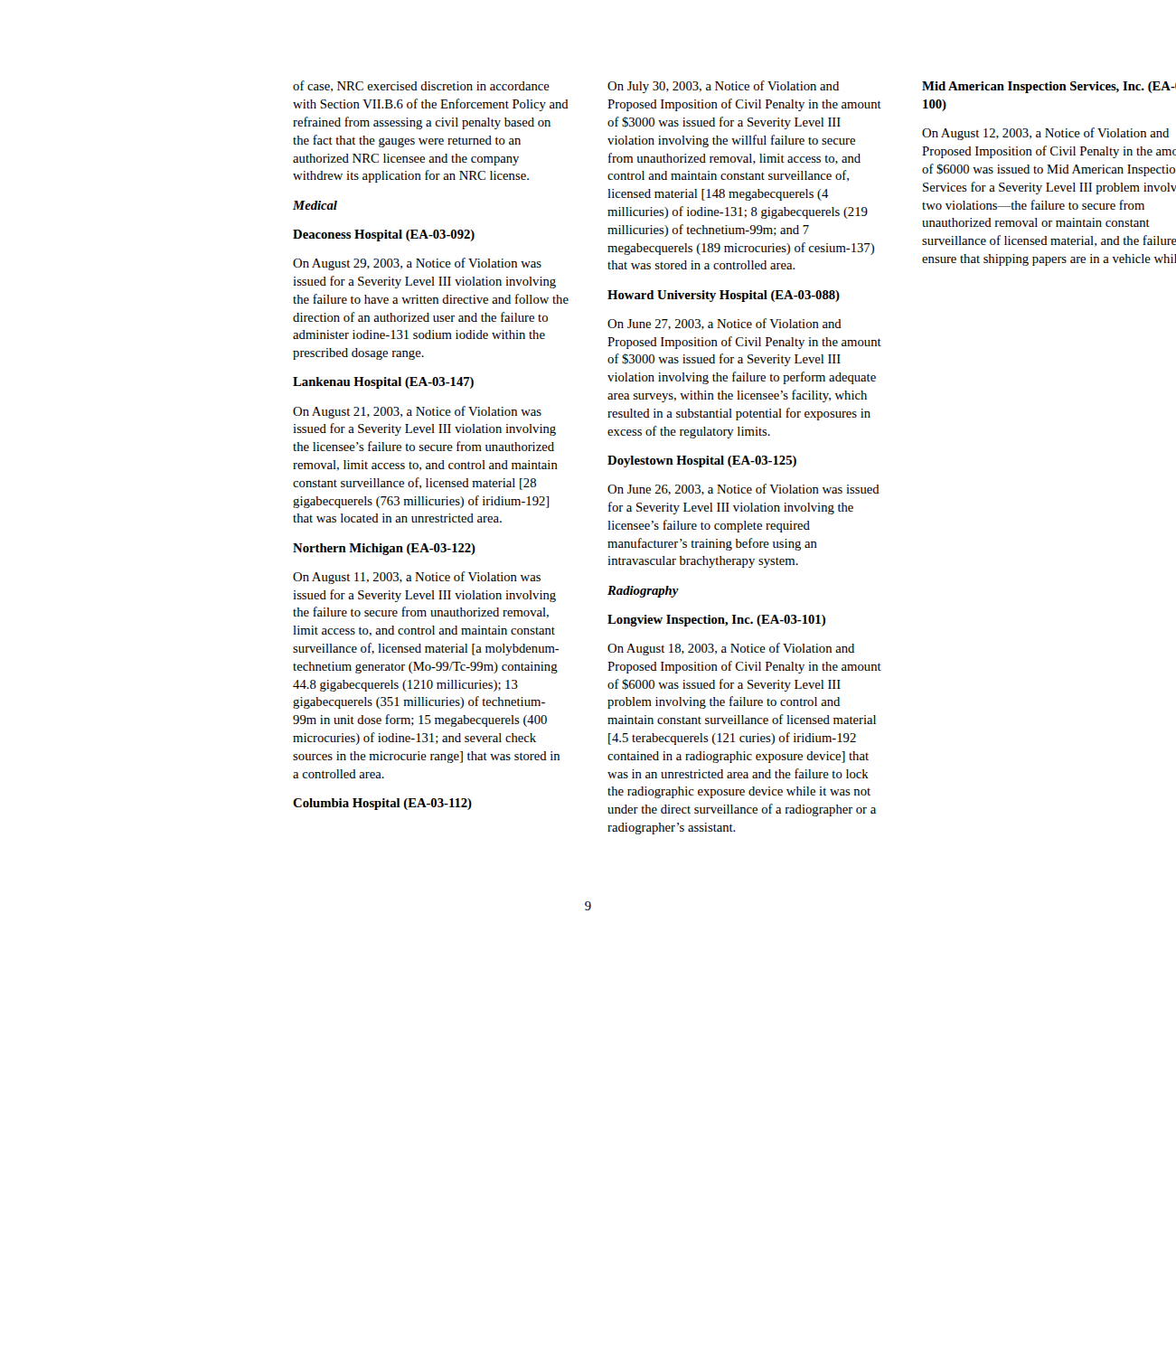of case, NRC exercised discretion in accordance with Section VII.B.6 of the Enforcement Policy and refrained from assessing a civil penalty based on the fact that the gauges were returned to an authorized NRC licensee and the company withdrew its application for an NRC license.
Medical
Deaconess Hospital (EA-03-092)
On August 29, 2003, a Notice of Violation was issued for a Severity Level III violation involving the failure to have a written directive and follow the direction of an authorized user and the failure to administer iodine-131 sodium iodide within the prescribed dosage range.
Lankenau Hospital (EA-03-147)
On August 21, 2003, a Notice of Violation was issued for a Severity Level III violation involving the licensee’s failure to secure from unauthorized removal, limit access to, and control and maintain constant surveillance of, licensed material [28 gigabecquerels (763 millicuries) of iridium-192] that was located in an unrestricted area.
Northern Michigan (EA-03-122)
On August 11, 2003, a Notice of Violation was issued for a Severity Level III violation involving the failure to secure from unauthorized removal, limit access to, and control and maintain constant surveillance of, licensed material [a molybdenum-technetium generator (Mo-99/Tc-99m) containing 44.8 gigabecquerels (1210 millicuries); 13 gigabecquerels (351 millicuries) of technetium-99m in unit dose form; 15 megabecquerels (400 microcuries) of iodine-131; and several check sources in the microcurie range] that was stored in a controlled area.
Columbia Hospital (EA-03-112)
On July 30, 2003, a Notice of Violation and Proposed Imposition of Civil Penalty in the amount of $3000 was issued for a Severity Level III violation involving the willful failure to secure from unauthorized removal, limit access to, and control and maintain constant surveillance of, licensed material [148 megabecquerels (4 millicuries) of iodine-131; 8 gigabecquerels (219 millicuries) of technetium-99m; and 7 megabecquerels (189 microcuries) of cesium-137) that was stored in a controlled area.
Howard University Hospital (EA-03-088)
On June 27, 2003, a Notice of Violation and Proposed Imposition of Civil Penalty in the amount of $3000 was issued for a Severity Level III violation involving the failure to perform adequate area surveys, within the licensee’s facility, which resulted in a substantial potential for exposures in excess of the regulatory limits.
Doylestown Hospital (EA-03-125)
On June 26, 2003, a Notice of Violation was issued for a Severity Level III violation involving the licensee’s failure to complete required manufacturer’s training before using an intravascular brachytherapy system.
Radiography
Longview Inspection, Inc. (EA-03-101)
On August 18, 2003, a Notice of Violation and Proposed Imposition of Civil Penalty in the amount of $6000 was issued for a Severity Level III problem involving the failure to control and maintain constant surveillance of licensed material [4.5 terabecquerels (121 curies) of iridium-192 contained in a radiographic exposure device] that was in an unrestricted area and the failure to lock the radiographic exposure device while it was not under the direct surveillance of a radiographer or a radiographer’s assistant.
Mid American Inspection Services, Inc. (EA-03-100)
On August 12, 2003, a Notice of Violation and Proposed Imposition of Civil Penalty in the amount of $6000 was issued to Mid American Inspection Services for a Severity Level III problem involving two violations—the failure to secure from unauthorized removal or maintain constant surveillance of licensed material, and the failure to ensure that shipping papers are in a vehicle while
9